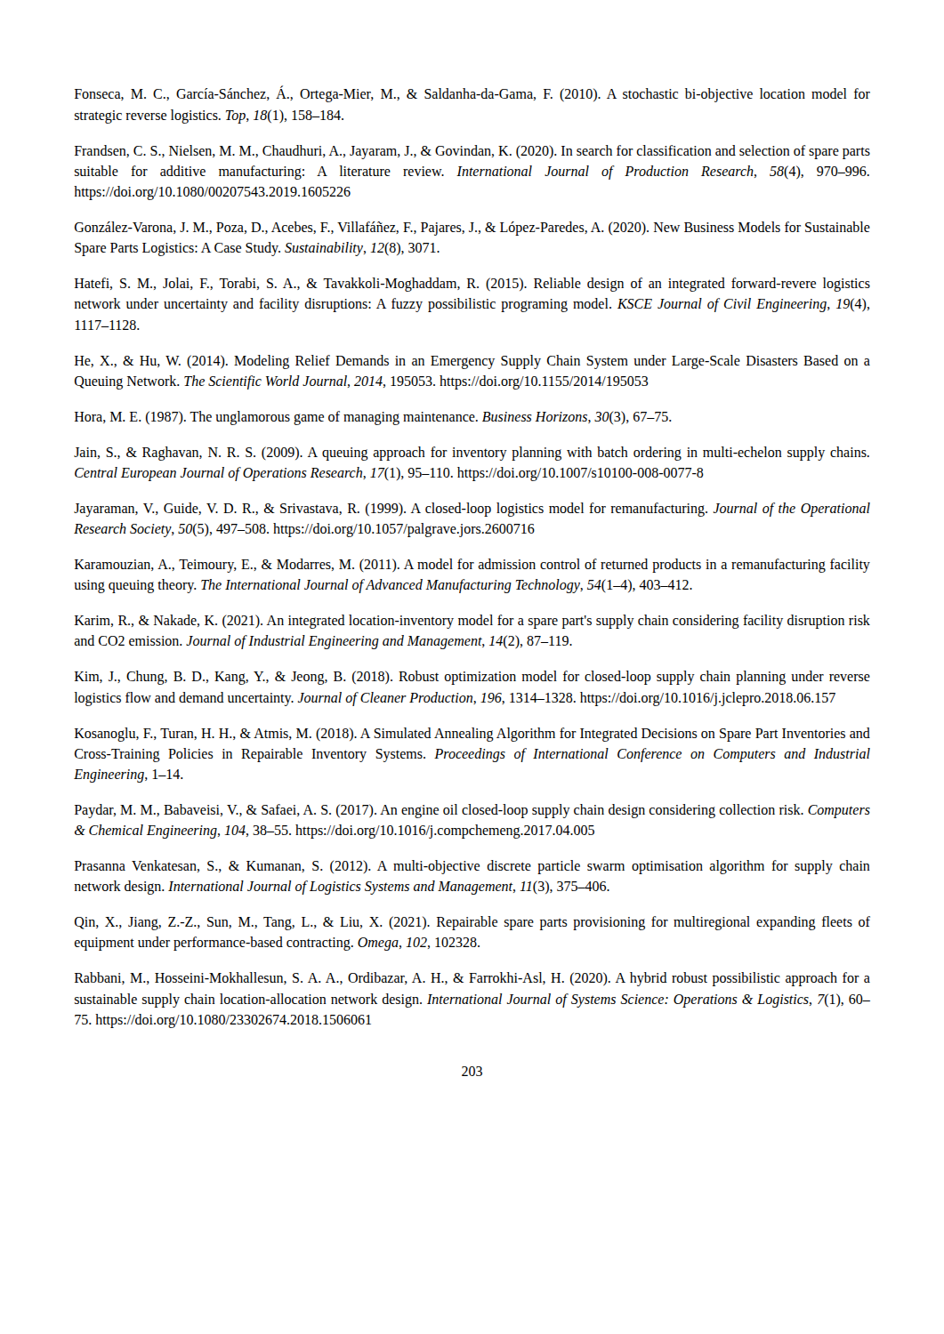Fonseca, M. C., García-Sánchez, Á., Ortega-Mier, M., & Saldanha-da-Gama, F. (2010). A stochastic bi-objective location model for strategic reverse logistics. Top, 18(1), 158–184.
Frandsen, C. S., Nielsen, M. M., Chaudhuri, A., Jayaram, J., & Govindan, K. (2020). In search for classification and selection of spare parts suitable for additive manufacturing: A literature review. International Journal of Production Research, 58(4), 970–996. https://doi.org/10.1080/00207543.2019.1605226
González-Varona, J. M., Poza, D., Acebes, F., Villafáñez, F., Pajares, J., & López-Paredes, A. (2020). New Business Models for Sustainable Spare Parts Logistics: A Case Study. Sustainability, 12(8), 3071.
Hatefi, S. M., Jolai, F., Torabi, S. A., & Tavakkoli-Moghaddam, R. (2015). Reliable design of an integrated forward-revere logistics network under uncertainty and facility disruptions: A fuzzy possibilistic programing model. KSCE Journal of Civil Engineering, 19(4), 1117–1128.
He, X., & Hu, W. (2014). Modeling Relief Demands in an Emergency Supply Chain System under Large-Scale Disasters Based on a Queuing Network. The Scientific World Journal, 2014, 195053. https://doi.org/10.1155/2014/195053
Hora, M. E. (1987). The unglamorous game of managing maintenance. Business Horizons, 30(3), 67–75.
Jain, S., & Raghavan, N. R. S. (2009). A queuing approach for inventory planning with batch ordering in multi-echelon supply chains. Central European Journal of Operations Research, 17(1), 95–110. https://doi.org/10.1007/s10100-008-0077-8
Jayaraman, V., Guide, V. D. R., & Srivastava, R. (1999). A closed-loop logistics model for remanufacturing. Journal of the Operational Research Society, 50(5), 497–508. https://doi.org/10.1057/palgrave.jors.2600716
Karamouzian, A., Teimoury, E., & Modarres, M. (2011). A model for admission control of returned products in a remanufacturing facility using queuing theory. The International Journal of Advanced Manufacturing Technology, 54(1–4), 403–412.
Karim, R., & Nakade, K. (2021). An integrated location-inventory model for a spare part's supply chain considering facility disruption risk and CO2 emission. Journal of Industrial Engineering and Management, 14(2), 87–119.
Kim, J., Chung, B. D., Kang, Y., & Jeong, B. (2018). Robust optimization model for closed-loop supply chain planning under reverse logistics flow and demand uncertainty. Journal of Cleaner Production, 196, 1314–1328. https://doi.org/10.1016/j.jclepro.2018.06.157
Kosanoglu, F., Turan, H. H., & Atmis, M. (2018). A Simulated Annealing Algorithm for Integrated Decisions on Spare Part Inventories and Cross-Training Policies in Repairable Inventory Systems. Proceedings of International Conference on Computers and Industrial Engineering, 1–14.
Paydar, M. M., Babaveisi, V., & Safaei, A. S. (2017). An engine oil closed-loop supply chain design considering collection risk. Computers & Chemical Engineering, 104, 38–55. https://doi.org/10.1016/j.compchemeng.2017.04.005
Prasanna Venkatesan, S., & Kumanan, S. (2012). A multi-objective discrete particle swarm optimisation algorithm for supply chain network design. International Journal of Logistics Systems and Management, 11(3), 375–406.
Qin, X., Jiang, Z.-Z., Sun, M., Tang, L., & Liu, X. (2021). Repairable spare parts provisioning for multiregional expanding fleets of equipment under performance-based contracting. Omega, 102, 102328.
Rabbani, M., Hosseini-Mokhallesun, S. A. A., Ordibazar, A. H., & Farrokhi-Asl, H. (2020). A hybrid robust possibilistic approach for a sustainable supply chain location-allocation network design. International Journal of Systems Science: Operations & Logistics, 7(1), 60–75. https://doi.org/10.1080/23302674.2018.1506061
203